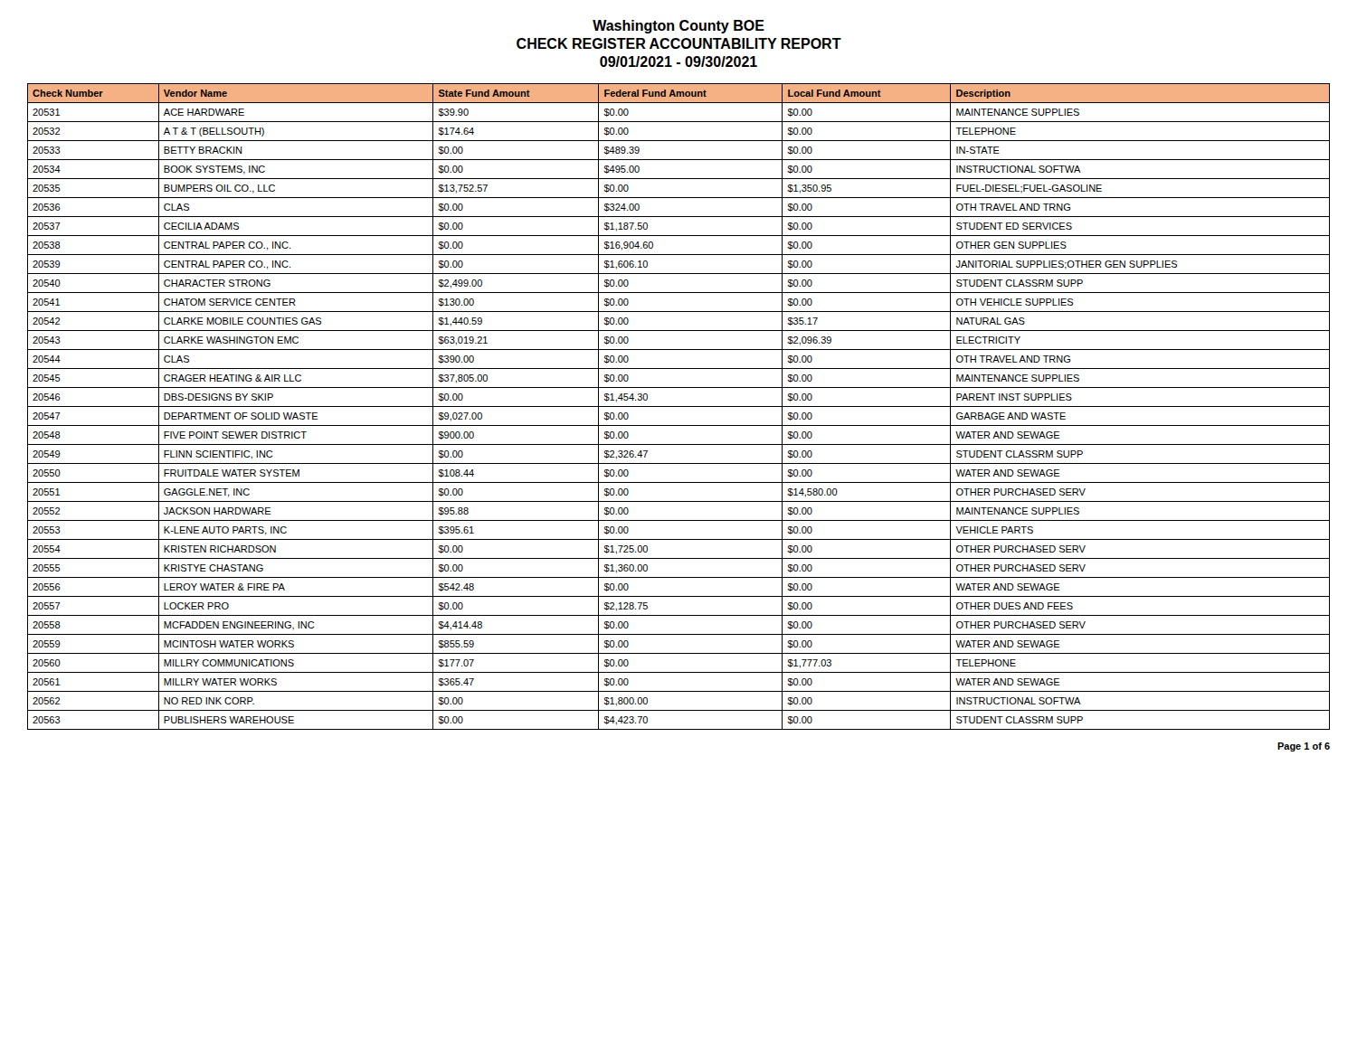Washington County BOE
CHECK REGISTER ACCOUNTABILITY REPORT
09/01/2021 - 09/30/2021
| Check Number | Vendor Name | State Fund Amount | Federal Fund Amount | Local Fund Amount | Description |
| --- | --- | --- | --- | --- | --- |
| 20531 | ACE HARDWARE | $39.90 | $0.00 | $0.00 | MAINTENANCE SUPPLIES |
| 20532 | A T & T (BELLSOUTH) | $174.64 | $0.00 | $0.00 | TELEPHONE |
| 20533 | BETTY BRACKIN | $0.00 | $489.39 | $0.00 | IN-STATE |
| 20534 | BOOK SYSTEMS, INC | $0.00 | $495.00 | $0.00 | INSTRUCTIONAL SOFTWA |
| 20535 | BUMPERS OIL CO., LLC | $13,752.57 | $0.00 | $1,350.95 | FUEL-DIESEL;FUEL-GASOLINE |
| 20536 | CLAS | $0.00 | $324.00 | $0.00 | OTH TRAVEL AND TRNG |
| 20537 | CECILIA ADAMS | $0.00 | $1,187.50 | $0.00 | STUDENT ED SERVICES |
| 20538 | CENTRAL PAPER CO., INC. | $0.00 | $16,904.60 | $0.00 | OTHER GEN SUPPLIES |
| 20539 | CENTRAL PAPER CO., INC. | $0.00 | $1,606.10 | $0.00 | JANITORIAL SUPPLIES;OTHER GEN SUPPLIES |
| 20540 | CHARACTER STRONG | $2,499.00 | $0.00 | $0.00 | STUDENT CLASSRM SUPP |
| 20541 | CHATOM SERVICE CENTER | $130.00 | $0.00 | $0.00 | OTH VEHICLE SUPPLIES |
| 20542 | CLARKE MOBILE COUNTIES GAS | $1,440.59 | $0.00 | $35.17 | NATURAL GAS |
| 20543 | CLARKE WASHINGTON EMC | $63,019.21 | $0.00 | $2,096.39 | ELECTRICITY |
| 20544 | CLAS | $390.00 | $0.00 | $0.00 | OTH TRAVEL AND TRNG |
| 20545 | CRAGER HEATING & AIR LLC | $37,805.00 | $0.00 | $0.00 | MAINTENANCE SUPPLIES |
| 20546 | DBS-DESIGNS BY SKIP | $0.00 | $1,454.30 | $0.00 | PARENT INST SUPPLIES |
| 20547 | DEPARTMENT OF SOLID WASTE | $9,027.00 | $0.00 | $0.00 | GARBAGE AND WASTE |
| 20548 | FIVE POINT SEWER DISTRICT | $900.00 | $0.00 | $0.00 | WATER AND SEWAGE |
| 20549 | FLINN SCIENTIFIC, INC | $0.00 | $2,326.47 | $0.00 | STUDENT CLASSRM SUPP |
| 20550 | FRUITDALE WATER SYSTEM | $108.44 | $0.00 | $0.00 | WATER AND SEWAGE |
| 20551 | GAGGLE.NET, INC | $0.00 | $0.00 | $14,580.00 | OTHER PURCHASED SERV |
| 20552 | JACKSON HARDWARE | $95.88 | $0.00 | $0.00 | MAINTENANCE SUPPLIES |
| 20553 | K-LENE AUTO PARTS, INC | $395.61 | $0.00 | $0.00 | VEHICLE PARTS |
| 20554 | KRISTEN RICHARDSON | $0.00 | $1,725.00 | $0.00 | OTHER PURCHASED SERV |
| 20555 | KRISTYE CHASTANG | $0.00 | $1,360.00 | $0.00 | OTHER PURCHASED SERV |
| 20556 | LEROY WATER & FIRE PA | $542.48 | $0.00 | $0.00 | WATER AND SEWAGE |
| 20557 | LOCKER PRO | $0.00 | $2,128.75 | $0.00 | OTHER DUES AND FEES |
| 20558 | MCFADDEN ENGINEERING, INC | $4,414.48 | $0.00 | $0.00 | OTHER PURCHASED SERV |
| 20559 | MCINTOSH WATER WORKS | $855.59 | $0.00 | $0.00 | WATER AND SEWAGE |
| 20560 | MILLRY COMMUNICATIONS | $177.07 | $0.00 | $1,777.03 | TELEPHONE |
| 20561 | MILLRY WATER WORKS | $365.47 | $0.00 | $0.00 | WATER AND SEWAGE |
| 20562 | NO RED INK CORP. | $0.00 | $1,800.00 | $0.00 | INSTRUCTIONAL SOFTWA |
| 20563 | PUBLISHERS WAREHOUSE | $0.00 | $4,423.70 | $0.00 | STUDENT CLASSRM SUPP |
Page 1 of 6